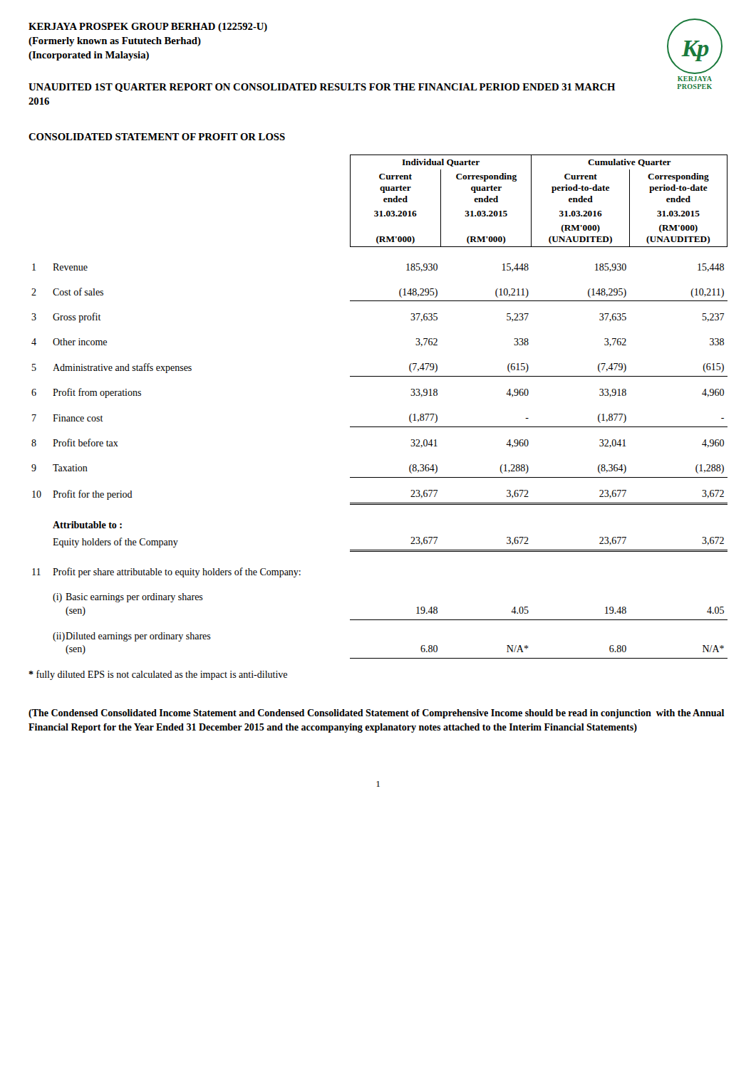Kp
KERJAYA
PROSPEK
KERJAYA PROSPEK GROUP BERHAD (122592-U)
(Formerly known as Fututech Berhad)
(Incorporated in Malaysia)
UNAUDITED 1ST QUARTER REPORT ON CONSOLIDATED RESULTS FOR THE FINANCIAL PERIOD ENDED 31 MARCH 2016
CONSOLIDATED STATEMENT OF PROFIT OR LOSS
| | | Individual Quarter | Cumulative Quarter |
| --- | --- | --- | --- |
| | | Current quarter ended | Corresponding quarter ended | Current period-to-date ended | Corresponding period-to-date ended |
| | | 31.03.2016 | 31.03.2015 | 31.03.2016 | 31.03.2015 |
| | | (RM'000) | (RM'000) | (RM'000) (UNAUDITED) | (RM'000) (UNAUDITED) |
| 1 | Revenue | 185,930 | 15,448 | 185,930 | 15,448 |
| 2 | Cost of sales | (148,295) | (10,211) | (148,295) | (10,211) |
| 3 | Gross profit | 37,635 | 5,237 | 37,635 | 5,237 |
| 4 | Other income | 3,762 | 338 | 3,762 | 338 |
| 5 | Administrative and staffs expenses | (7,479) | (615) | (7,479) | (615) |
| 6 | Profit from operations | 33,918 | 4,960 | 33,918 | 4,960 |
| 7 | Finance cost | (1,877) | - | (1,877) | - |
| 8 | Profit before tax | 32,041 | 4,960 | 32,041 | 4,960 |
| 9 | Taxation | (8,364) | (1,288) | (8,364) | (1,288) |
| 10 | Profit for the period | 23,677 | 3,672 | 23,677 | 3,672 |
| | Attributable to : | | | | |
| | Equity holders of the Company | 23,677 | 3,672 | 23,677 | 3,672 |
| 11 | Profit per share attributable to equity holders of the Company: | | | | |
| | (i) Basic earnings per ordinary shares (sen) | 19.48 | 4.05 | 19.48 | 4.05 |
| | (ii) Diluted earnings per ordinary shares (sen) | 6.80 | N/A* | 6.80 | N/A* |
* fully diluted EPS is not calculated as the impact is anti-dilutive
(The Condensed Consolidated Income Statement and Condensed Consolidated Statement of Comprehensive Income should be read in conjunction with the Annual Financial Report for the Year Ended 31 December 2015 and the accompanying explanatory notes attached to the Interim Financial Statements)
1